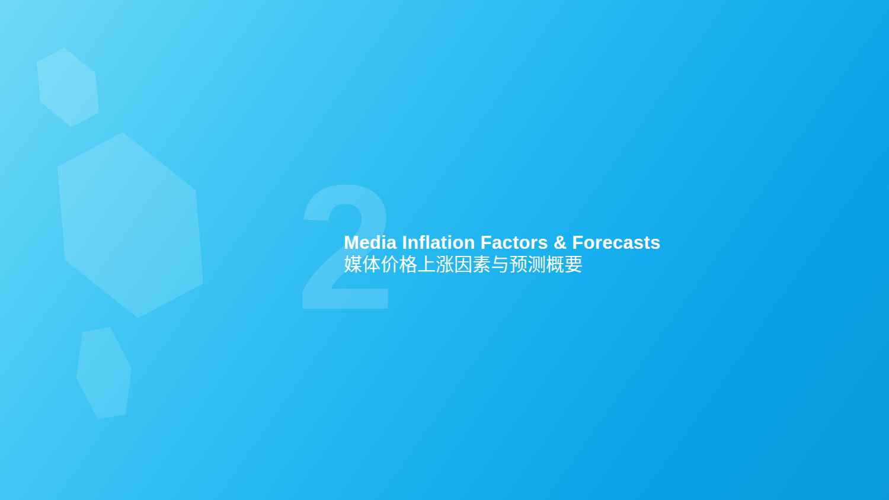2
Media Inflation Factors & Forecasts
媒体价格上涨因素与预测概要